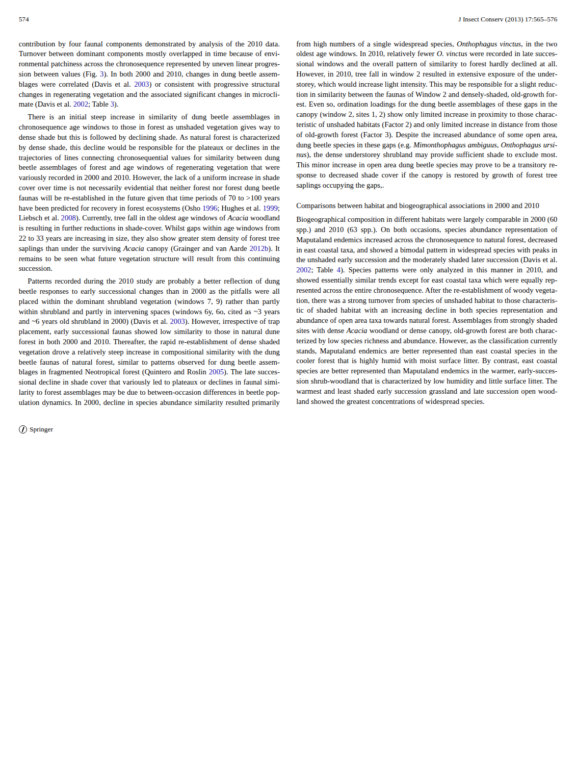574 J Insect Conserv (2013) 17:565–576
contribution by four faunal components demonstrated by analysis of the 2010 data. Turnover between dominant components mostly overlapped in time because of environmental patchiness across the chronosequence represented by uneven linear progression between values (Fig. 3). In both 2000 and 2010, changes in dung beetle assemblages were correlated (Davis et al. 2003) or consistent with progressive structural changes in regenerating vegetation and the associated significant changes in microclimate (Davis et al. 2002; Table 3).
There is an initial steep increase in similarity of dung beetle assemblages in chronosequence age windows to those in forest as unshaded vegetation gives way to dense shade but this is followed by declining shade. As natural forest is characterized by dense shade, this decline would be responsible for the plateaux or declines in the trajectories of lines connecting chronosequential values for similarity between dung beetle assemblages of forest and age windows of regenerating vegetation that were variously recorded in 2000 and 2010. However, the lack of a uniform increase in shade cover over time is not necessarily evidential that neither forest nor forest dung beetle faunas will be re-established in the future given that time periods of 70 to >100 years have been predicted for recovery in forest ecosystems (Osho 1996; Hughes et al. 1999; Liebsch et al. 2008). Currently, tree fall in the oldest age windows of Acacia woodland is resulting in further reductions in shade-cover. Whilst gaps within age windows from 22 to 33 years are increasing in size, they also show greater stem density of forest tree saplings than under the surviving Acacia canopy (Grainger and van Aarde 2012b). It remains to be seen what future vegetation structure will result from this continuing succession.
Patterns recorded during the 2010 study are probably a better reflection of dung beetle responses to early successional changes than in 2000 as the pitfalls were all placed within the dominant shrubland vegetation (windows 7, 9) rather than partly within shrubland and partly in intervening spaces (windows 6y, 6o, cited as ~3 years and ~6 years old shrubland in 2000) (Davis et al. 2003). However, irrespective of trap placement, early successional faunas showed low similarity to those in natural dune forest in both 2000 and 2010. Thereafter, the rapid re-establishment of dense shaded vegetation drove a relatively steep increase in compositional similarity with the dung beetle faunas of natural forest, similar to patterns observed for dung beetle assemblages in fragmented Neotropical forest (Quintero and Roslin 2005). The late successional decline in shade cover that variously led to plateaux or declines in faunal similarity to forest assemblages may be due to between-occasion differences in beetle population dynamics. In 2000, decline in species abundance similarity resulted primarily from high numbers of a single widespread species, Onthophagus vinctus, in the two oldest age windows. In 2010, relatively fewer O. vinctus were recorded in late successional windows and the overall pattern of similarity to forest hardly declined at all. However, in 2010, tree fall in window 2 resulted in extensive exposure of the understorey, which would increase light intensity. This may be responsible for a slight reduction in similarity between the faunas of Window 2 and densely-shaded, old-growth forest. Even so, ordination loadings for the dung beetle assemblages of these gaps in the canopy (window 2, sites 1, 2) show only limited increase in proximity to those characteristic of unshaded habitats (Factor 2) and only limited increase in distance from those of old-growth forest (Factor 3). Despite the increased abundance of some open area, dung beetle species in these gaps (e.g. Mimonthophagus ambiguus, Onthophagus ursinus), the dense understorey shrubland may provide sufficient shade to exclude most. This minor increase in open area dung beetle species may prove to be a transitory response to decreased shade cover if the canopy is restored by growth of forest tree saplings occupying the gaps,.
Comparisons between habitat and biogeographical associations in 2000 and 2010
Biogeographical composition in different habitats were largely comparable in 2000 (60 spp.) and 2010 (63 spp.). On both occasions, species abundance representation of Maputaland endemics increased across the chronosequence to natural forest, decreased in east coastal taxa, and showed a bimodal pattern in widespread species with peaks in the unshaded early succession and the moderately shaded later succession (Davis et al. 2002; Table 4). Species patterns were only analyzed in this manner in 2010, and showed essentially similar trends except for east coastal taxa which were equally represented across the entire chronosequence. After the re-establishment of woody vegetation, there was a strong turnover from species of unshaded habitat to those characteristic of shaded habitat with an increasing decline in both species representation and abundance of open area taxa towards natural forest. Assemblages from strongly shaded sites with dense Acacia woodland or dense canopy, old-growth forest are both characterized by low species richness and abundance. However, as the classification currently stands, Maputaland endemics are better represented than east coastal species in the cooler forest that is highly humid with moist surface litter. By contrast, east coastal species are better represented than Maputaland endemics in the warmer, early-succession shrub-woodland that is characterized by low humidity and little surface litter. The warmest and least shaded early succession grassland and late succession open woodland showed the greatest concentrations of widespread species.
Springer